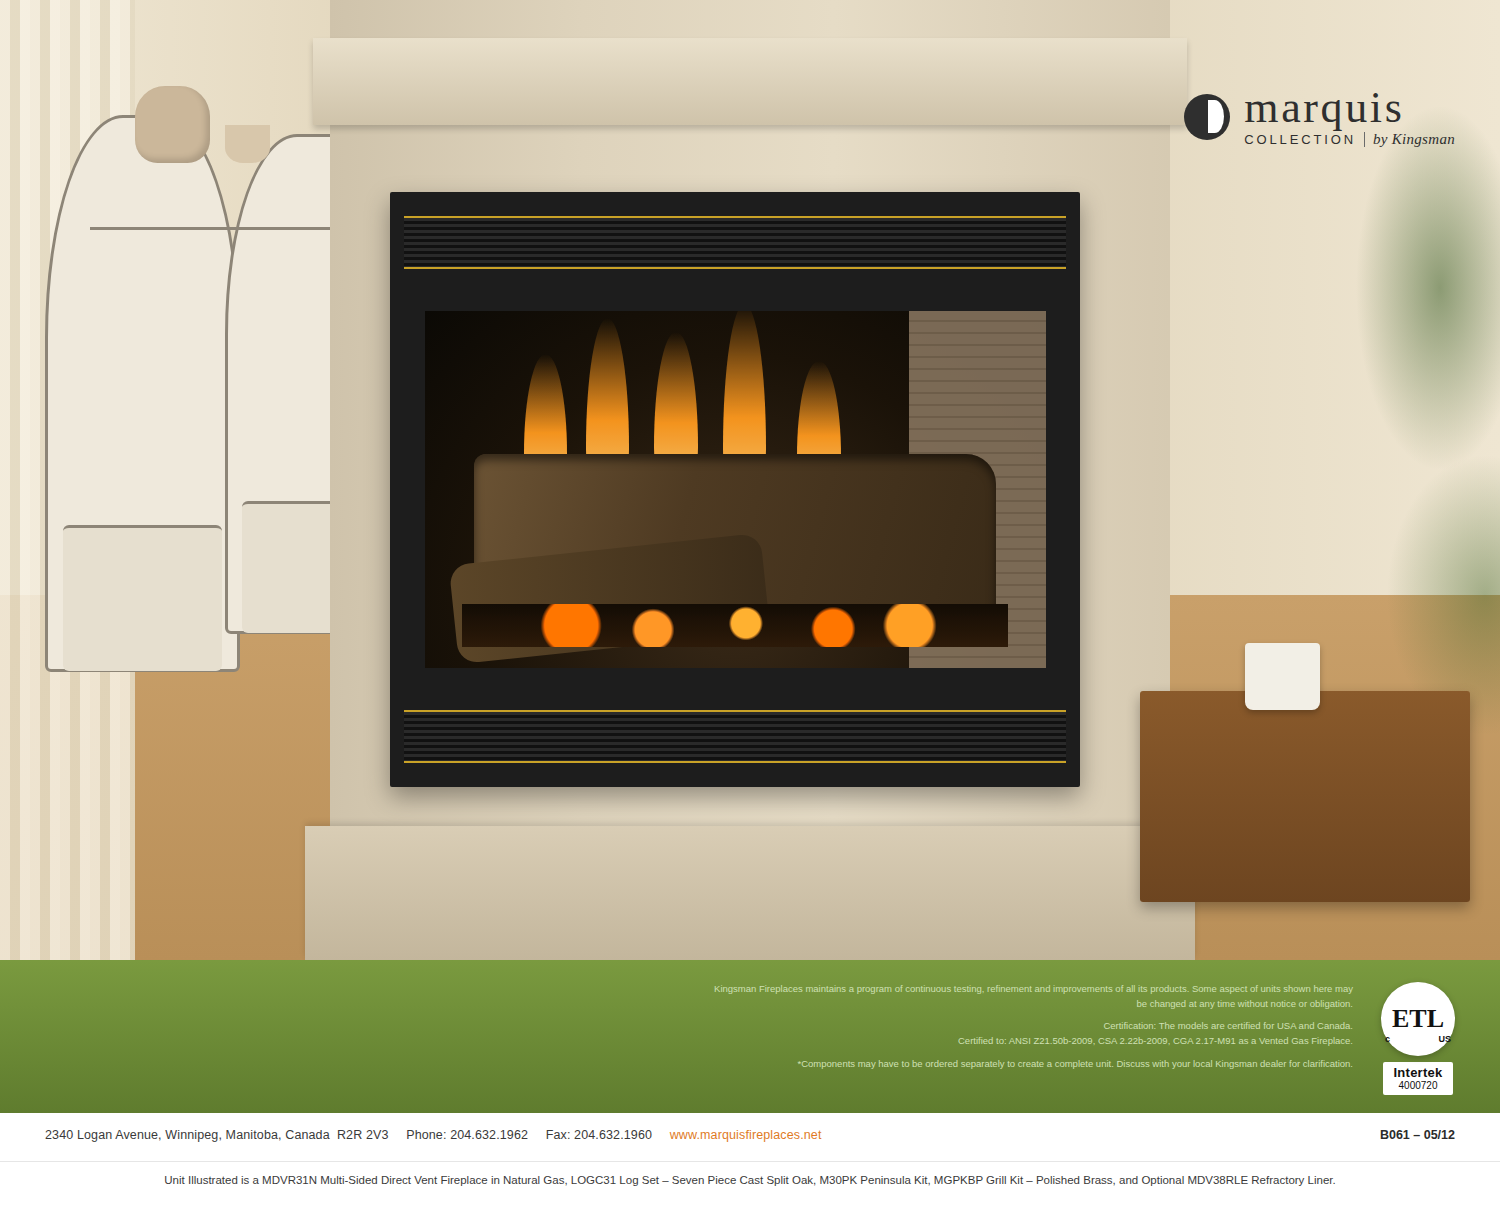marquis
Collection by Kingsman
Kingsman Fireplaces maintains a program of continuous testing, refinement and improvements of all its products. Some aspect of units shown here may be changed at any time without notice or obligation.
Certification: The models are certified for USA and Canada.
Certified to: ANSI Z21.50b-2009, CSA 2.22b-2009, CGA 2.17-M91 as a Vented Gas Fireplace.
*Components may have to be ordered separately to create a complete unit. Discuss with your local Kingsman dealer for clarification.
c ETL US
Intertek
4000720
2340 Logan Avenue, Winnipeg, Manitoba, Canada R2R 2V3 Phone: 204.632.1962 Fax: 204.632.1960 www.marquisfireplaces.net
B061 – 05/12
Unit Illustrated is a MDVR31N Multi-Sided Direct Vent Fireplace in Natural Gas, LOGC31 Log Set – Seven Piece Cast Split Oak, M30PK Peninsula Kit, MGPKBP Grill Kit – Polished Brass, and Optional MDV38RLE Refractory Liner.